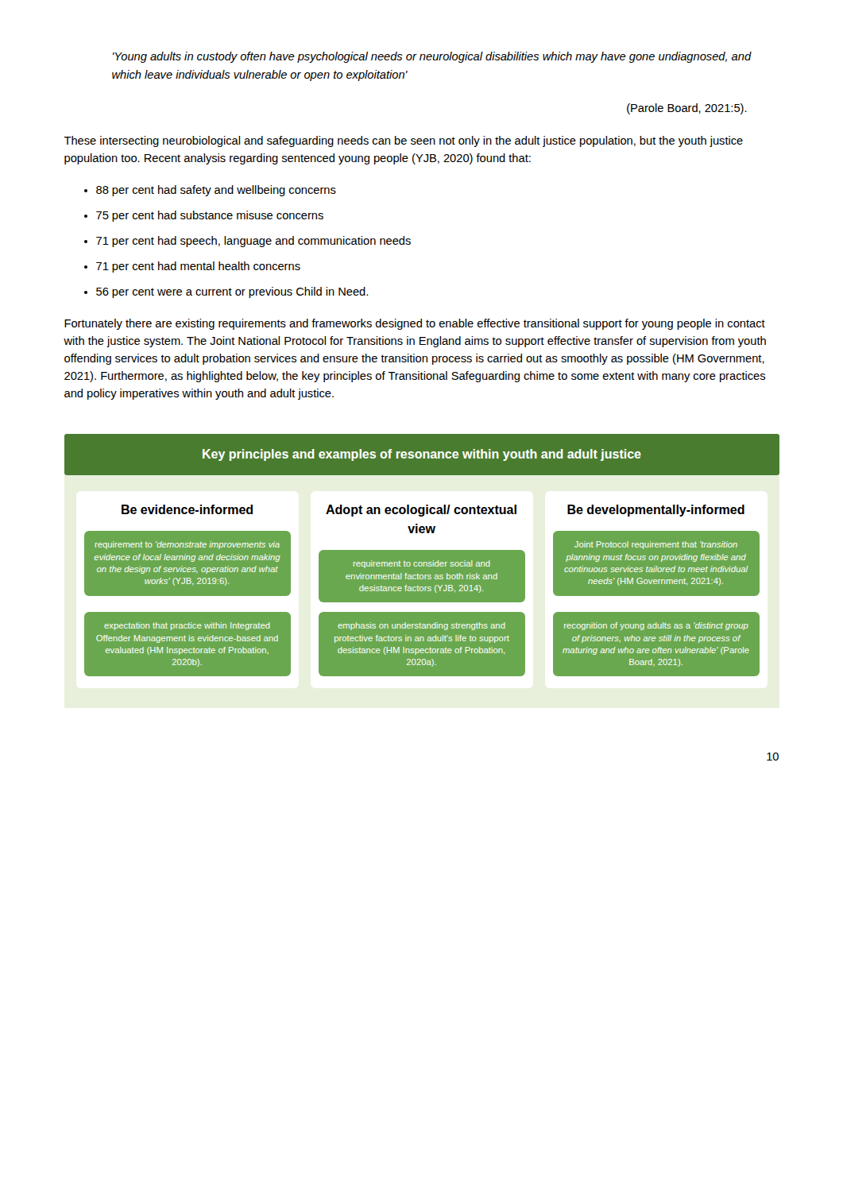'Young adults in custody often have psychological needs or neurological disabilities which may have gone undiagnosed, and which leave individuals vulnerable or open to exploitation'
(Parole Board, 2021:5).
These intersecting neurobiological and safeguarding needs can be seen not only in the adult justice population, but the youth justice population too. Recent analysis regarding sentenced young people (YJB, 2020) found that:
88 per cent had safety and wellbeing concerns
75 per cent had substance misuse concerns
71 per cent had speech, language and communication needs
71 per cent had mental health concerns
56 per cent were a current or previous Child in Need.
Fortunately there are existing requirements and frameworks designed to enable effective transitional support for young people in contact with the justice system. The Joint National Protocol for Transitions in England aims to support effective transfer of supervision from youth offending services to adult probation services and ensure the transition process is carried out as smoothly as possible (HM Government, 2021). Furthermore, as highlighted below, the key principles of Transitional Safeguarding chime to some extent with many core practices and policy imperatives within youth and adult justice.
Key principles and examples of resonance within youth and adult justice
Be evidence-informed
requirement to 'demonstrate improvements via evidence of local learning and decision making on the design of services, operation and what works' (YJB, 2019:6).
expectation that practice within Integrated Offender Management is evidence-based and evaluated (HM Inspectorate of Probation, 2020b).
Adopt an ecological/ contextual view
requirement to consider social and environmental factors as both risk and desistance factors (YJB, 2014).
emphasis on understanding strengths and protective factors in an adult's life to support desistance (HM Inspectorate of Probation, 2020a).
Be developmentally-informed
Joint Protocol requirement that 'transition planning must focus on providing flexible and continuous services tailored to meet individual needs' (HM Government, 2021:4).
recognition of young adults as a 'distinct group of prisoners, who are still in the process of maturing and who are often vulnerable' (Parole Board, 2021).
10